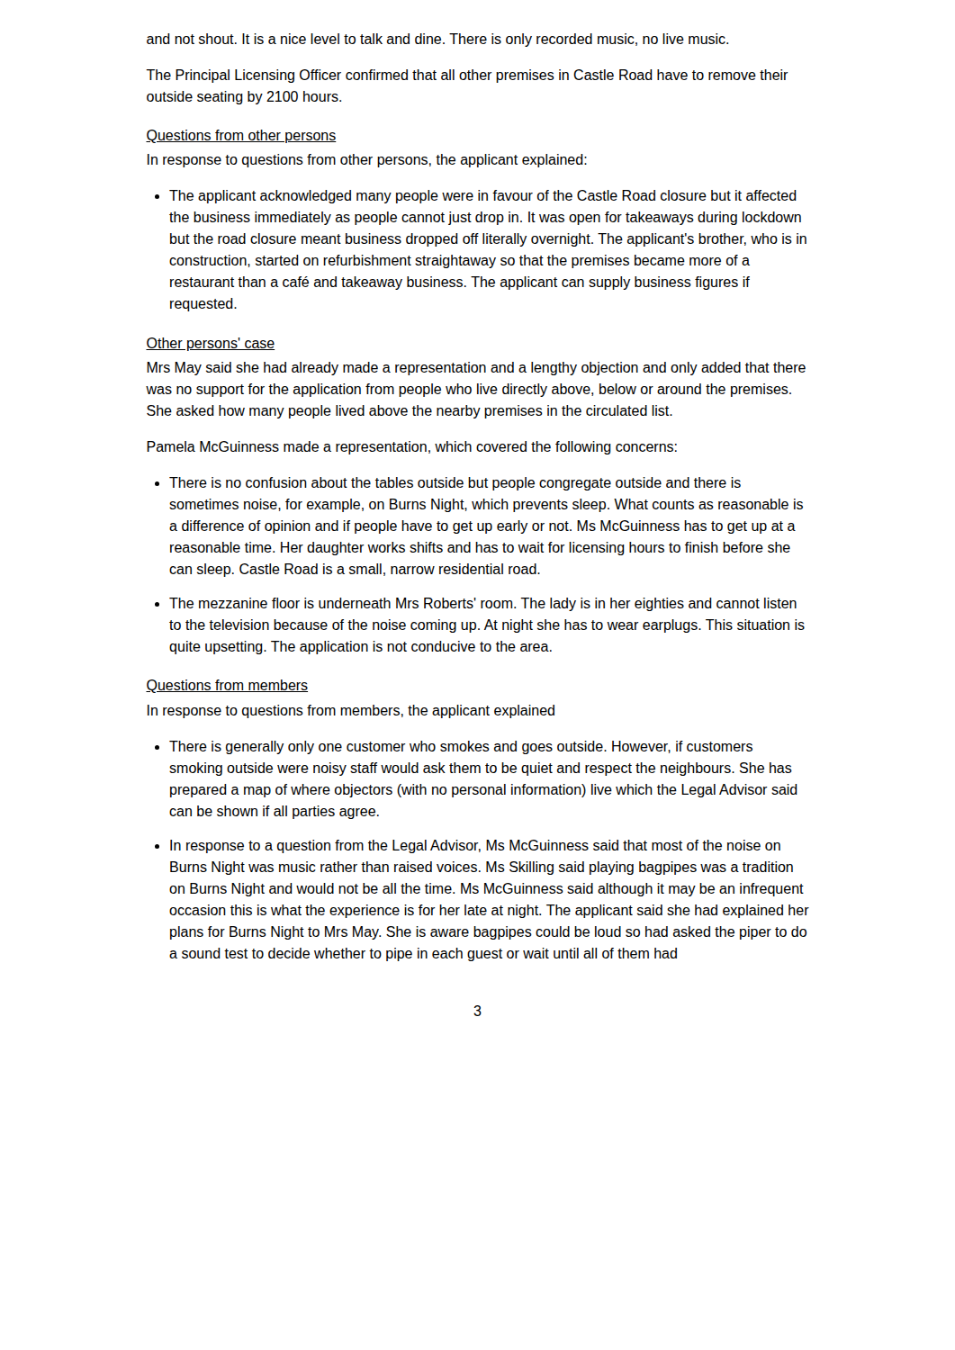and not shout. It is a nice level to talk and dine. There is only recorded music, no live music.
The Principal Licensing Officer confirmed that all other premises in Castle Road have to remove their outside seating by 2100 hours.
Questions from other persons
In response to questions from other persons, the applicant explained:
The applicant acknowledged many people were in favour of the Castle Road closure but it affected the business immediately as people cannot just drop in. It was open for takeaways during lockdown but the road closure meant business dropped off literally overnight. The applicant's brother, who is in construction, started on refurbishment straightaway so that the premises became more of a restaurant than a café and takeaway business. The applicant can supply business figures if requested.
Other persons' case
Mrs May said she had already made a representation and a lengthy objection and only added that there was no support for the application from people who live directly above, below or around the premises. She asked how many people lived above the nearby premises in the circulated list.
Pamela McGuinness made a representation, which covered the following concerns:
There is no confusion about the tables outside but people congregate outside and there is sometimes noise, for example, on Burns Night, which prevents sleep. What counts as reasonable is a difference of opinion and if people have to get up early or not. Ms McGuinness has to get up at a reasonable time. Her daughter works shifts and has to wait for licensing hours to finish before she can sleep. Castle Road is a small, narrow residential road.
The mezzanine floor is underneath Mrs Roberts' room. The lady is in her eighties and cannot listen to the television because of the noise coming up. At night she has to wear earplugs. This situation is quite upsetting. The application is not conducive to the area.
Questions from members
In response to questions from members, the applicant explained
There is generally only one customer who smokes and goes outside. However, if customers smoking outside were noisy staff would ask them to be quiet and respect the neighbours. She has prepared a map of where objectors (with no personal information) live which the Legal Advisor said can be shown if all parties agree.
In response to a question from the Legal Advisor, Ms McGuinness said that most of the noise on Burns Night was music rather than raised voices. Ms Skilling said playing bagpipes was a tradition on Burns Night and would not be all the time. Ms McGuinness said although it may be an infrequent occasion this is what the experience is for her late at night. The applicant said she had explained her plans for Burns Night to Mrs May. She is aware bagpipes could be loud so had asked the piper to do a sound test to decide whether to pipe in each guest or wait until all of them had
3